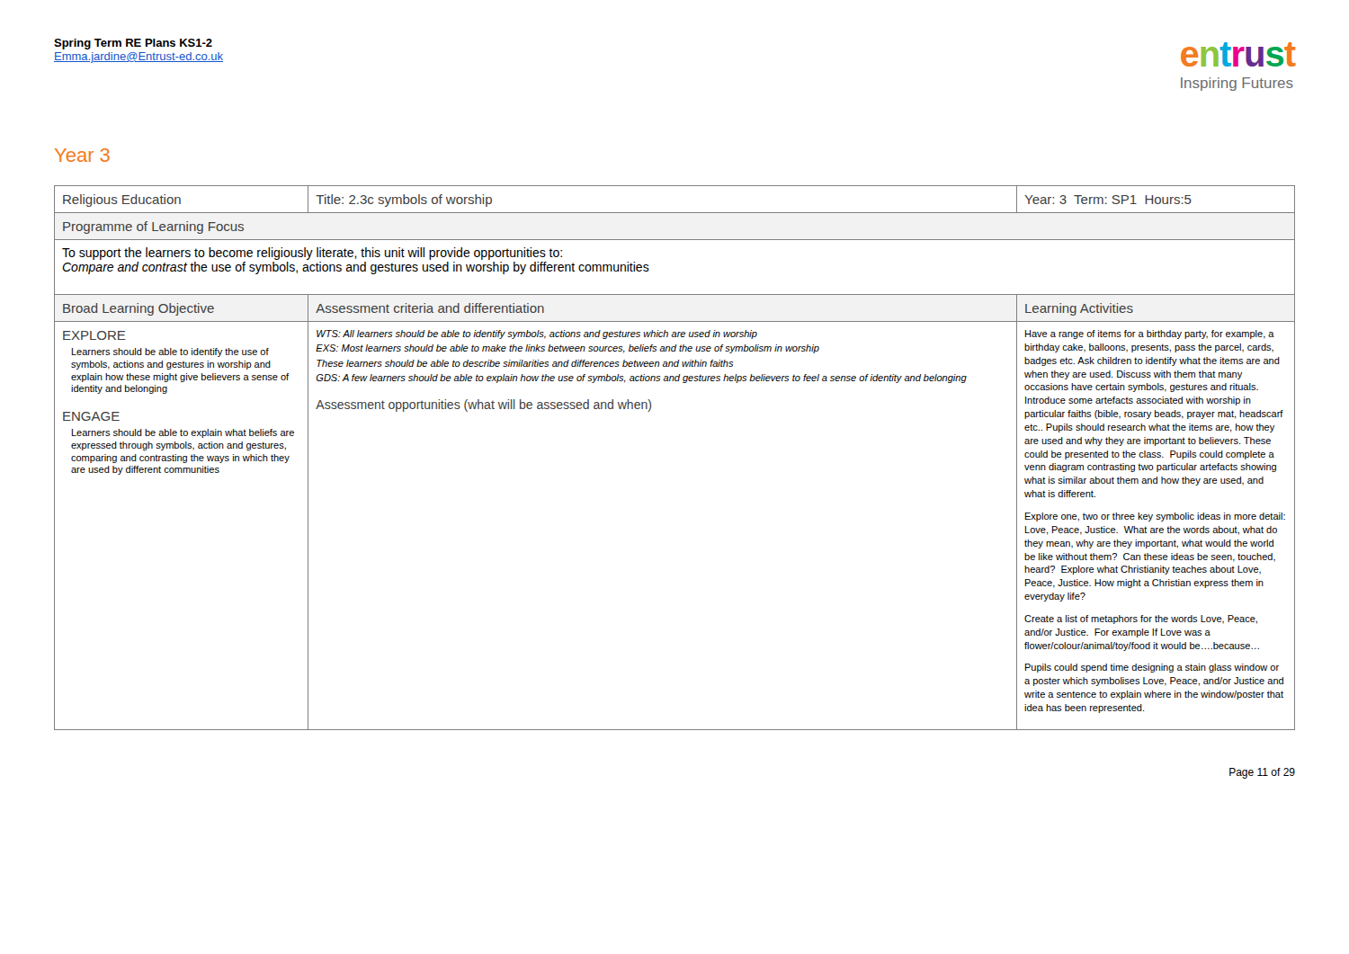Spring Term RE Plans KS1-2
Emma.jardine@Entrust-ed.co.uk
entrust
Inspiring Futures
Year 3
| Religious Education | Title: 2.3c symbols of worship | Year: 3 Term: SP1 Hours:5 |
| Programme of Learning Focus |
| To support the learners to become religiously literate, this unit will provide opportunities to: Compare and contrast the use of symbols, actions and gestures used in worship by different communities |
| Broad Learning Objective | Assessment criteria and differentiation | Learning Activities |
| EXPLORE Learners should be able to identify the use of symbols, actions and gestures in worship and explain how these might give believers a sense of identity and belonging ENGAGE Learners should be able to explain what beliefs are expressed through symbols, action and gestures, comparing and contrasting the ways in which they are used by different communities | WTS: All learners should be able to identify symbols, actions and gestures which are used in worship EXS: Most learners should be able to make the links between sources, beliefs and the use of symbolism in worship These learners should be able to describe similarities and differences between and within faiths GDS: A few learners should be able to explain how the use of symbols, actions and gestures helps believers to feel a sense of identity and belonging Assessment opportunities (what will be assessed and when) | Have a range of items for a birthday party, for example, a birthday cake, balloons, presents, pass the parcel, cards, badges etc. Ask children to identify what the items are and when they are used. Discuss with them that many occasions have certain symbols, gestures and rituals. Introduce some artefacts associated with worship in particular faiths (bible, rosary beads, prayer mat, headscarf etc.. Pupils should research what the items are, how they are used and why they are important to believers. These could be presented to the class. Pupils could complete a venn diagram contrasting two particular artefacts showing what is similar about them and how they are used, and what is different. Explore one, two or three key symbolic ideas in more detail: Love, Peace, Justice. What are the words about, what do they mean, why are they important, what would the world be like without them? Can these ideas be seen, touched, heard? Explore what Christianity teaches about Love, Peace, Justice. How might a Christian express them in everyday life? Create a list of metaphors for the words Love, Peace, and/or Justice. For example If Love was a flower/colour/animal/toy/food it would be….because… Pupils could spend time designing a stain glass window or a poster which symbolises Love, Peace, and/or Justice and write a sentence to explain where in the window/poster that idea has been represented. |
Page 11 of 29